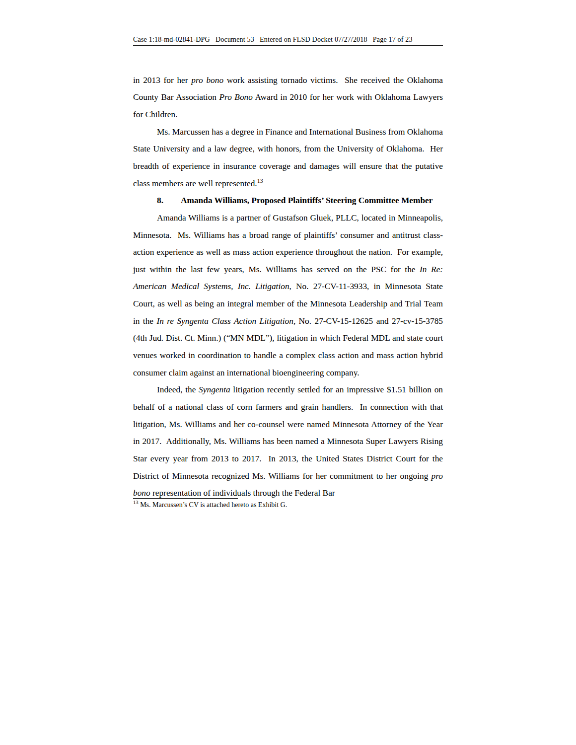Case 1:18-md-02841-DPG Document 53 Entered on FLSD Docket 07/27/2018 Page 17 of 23
in 2013 for her pro bono work assisting tornado victims. She received the Oklahoma County Bar Association Pro Bono Award in 2010 for her work with Oklahoma Lawyers for Children.
Ms. Marcussen has a degree in Finance and International Business from Oklahoma State University and a law degree, with honors, from the University of Oklahoma. Her breadth of experience in insurance coverage and damages will ensure that the putative class members are well represented.13
8. Amanda Williams, Proposed Plaintiffs’ Steering Committee Member
Amanda Williams is a partner of Gustafson Gluek, PLLC, located in Minneapolis, Minnesota. Ms. Williams has a broad range of plaintiffs’ consumer and antitrust class-action experience as well as mass action experience throughout the nation. For example, just within the last few years, Ms. Williams has served on the PSC for the In Re: American Medical Systems, Inc. Litigation, No. 27-CV-11-3933, in Minnesota State Court, as well as being an integral member of the Minnesota Leadership and Trial Team in the In re Syngenta Class Action Litigation, No. 27-CV-15-12625 and 27-cv-15-3785 (4th Jud. Dist. Ct. Minn.) (“MN MDL”), litigation in which Federal MDL and state court venues worked in coordination to handle a complex class action and mass action hybrid consumer claim against an international bioengineering company.
Indeed, the Syngenta litigation recently settled for an impressive $1.51 billion on behalf of a national class of corn farmers and grain handlers. In connection with that litigation, Ms. Williams and her co-counsel were named Minnesota Attorney of the Year in 2017. Additionally, Ms. Williams has been named a Minnesota Super Lawyers Rising Star every year from 2013 to 2017. In 2013, the United States District Court for the District of Minnesota recognized Ms. Williams for her commitment to her ongoing pro bono representation of individuals through the Federal Bar
13 Ms. Marcussen’s CV is attached hereto as Exhibit G.